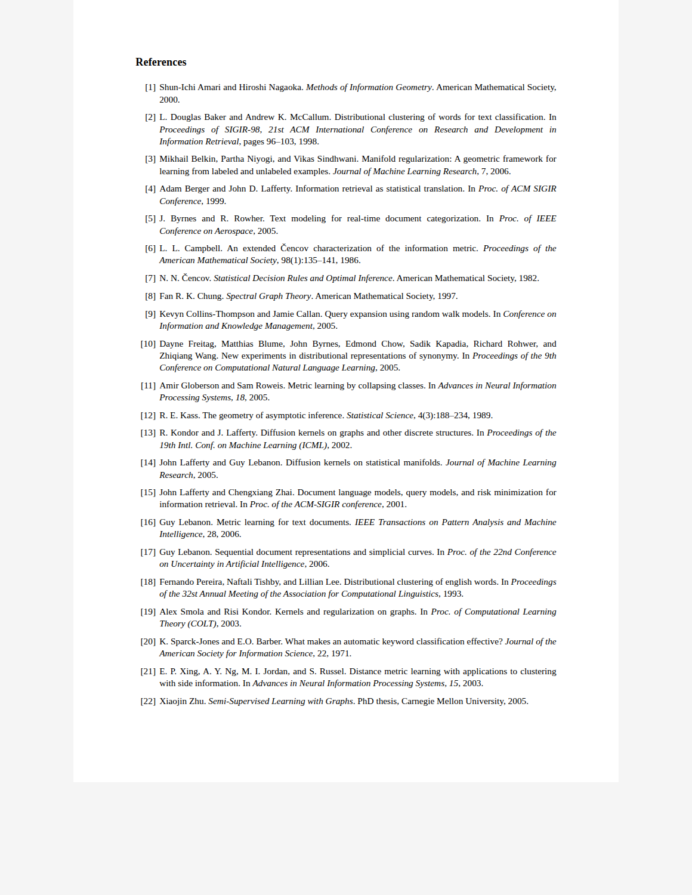References
[1] Shun-Ichi Amari and Hiroshi Nagaoka. Methods of Information Geometry. American Mathematical Society, 2000.
[2] L. Douglas Baker and Andrew K. McCallum. Distributional clustering of words for text classification. In Proceedings of SIGIR-98, 21st ACM International Conference on Research and Development in Information Retrieval, pages 96–103, 1998.
[3] Mikhail Belkin, Partha Niyogi, and Vikas Sindhwani. Manifold regularization: A geometric framework for learning from labeled and unlabeled examples. Journal of Machine Learning Research, 7, 2006.
[4] Adam Berger and John D. Lafferty. Information retrieval as statistical translation. In Proc. of ACM SIGIR Conference, 1999.
[5] J. Byrnes and R. Rowher. Text modeling for real-time document categorization. In Proc. of IEEE Conference on Aerospace, 2005.
[6] L. L. Campbell. An extended Čencov characterization of the information metric. Proceedings of the American Mathematical Society, 98(1):135–141, 1986.
[7] N. N. Čencov. Statistical Decision Rules and Optimal Inference. American Mathematical Society, 1982.
[8] Fan R. K. Chung. Spectral Graph Theory. American Mathematical Society, 1997.
[9] Kevyn Collins-Thompson and Jamie Callan. Query expansion using random walk models. In Conference on Information and Knowledge Management, 2005.
[10] Dayne Freitag, Matthias Blume, John Byrnes, Edmond Chow, Sadik Kapadia, Richard Rohwer, and Zhiqiang Wang. New experiments in distributional representations of synonymy. In Proceedings of the 9th Conference on Computational Natural Language Learning, 2005.
[11] Amir Globerson and Sam Roweis. Metric learning by collapsing classes. In Advances in Neural Information Processing Systems, 18, 2005.
[12] R. E. Kass. The geometry of asymptotic inference. Statistical Science, 4(3):188–234, 1989.
[13] R. Kondor and J. Lafferty. Diffusion kernels on graphs and other discrete structures. In Proceedings of the 19th Intl. Conf. on Machine Learning (ICML), 2002.
[14] John Lafferty and Guy Lebanon. Diffusion kernels on statistical manifolds. Journal of Machine Learning Research, 2005.
[15] John Lafferty and Chengxiang Zhai. Document language models, query models, and risk minimization for information retrieval. In Proc. of the ACM-SIGIR conference, 2001.
[16] Guy Lebanon. Metric learning for text documents. IEEE Transactions on Pattern Analysis and Machine Intelligence, 28, 2006.
[17] Guy Lebanon. Sequential document representations and simplicial curves. In Proc. of the 22nd Conference on Uncertainty in Artificial Intelligence, 2006.
[18] Fernando Pereira, Naftali Tishby, and Lillian Lee. Distributional clustering of english words. In Proceedings of the 32st Annual Meeting of the Association for Computational Linguistics, 1993.
[19] Alex Smola and Risi Kondor. Kernels and regularization on graphs. In Proc. of Computational Learning Theory (COLT), 2003.
[20] K. Sparck-Jones and E.O. Barber. What makes an automatic keyword classification effective? Journal of the American Society for Information Science, 22, 1971.
[21] E. P. Xing, A. Y. Ng, M. I. Jordan, and S. Russel. Distance metric learning with applications to clustering with side information. In Advances in Neural Information Processing Systems, 15, 2003.
[22] Xiaojin Zhu. Semi-Supervised Learning with Graphs. PhD thesis, Carnegie Mellon University, 2005.